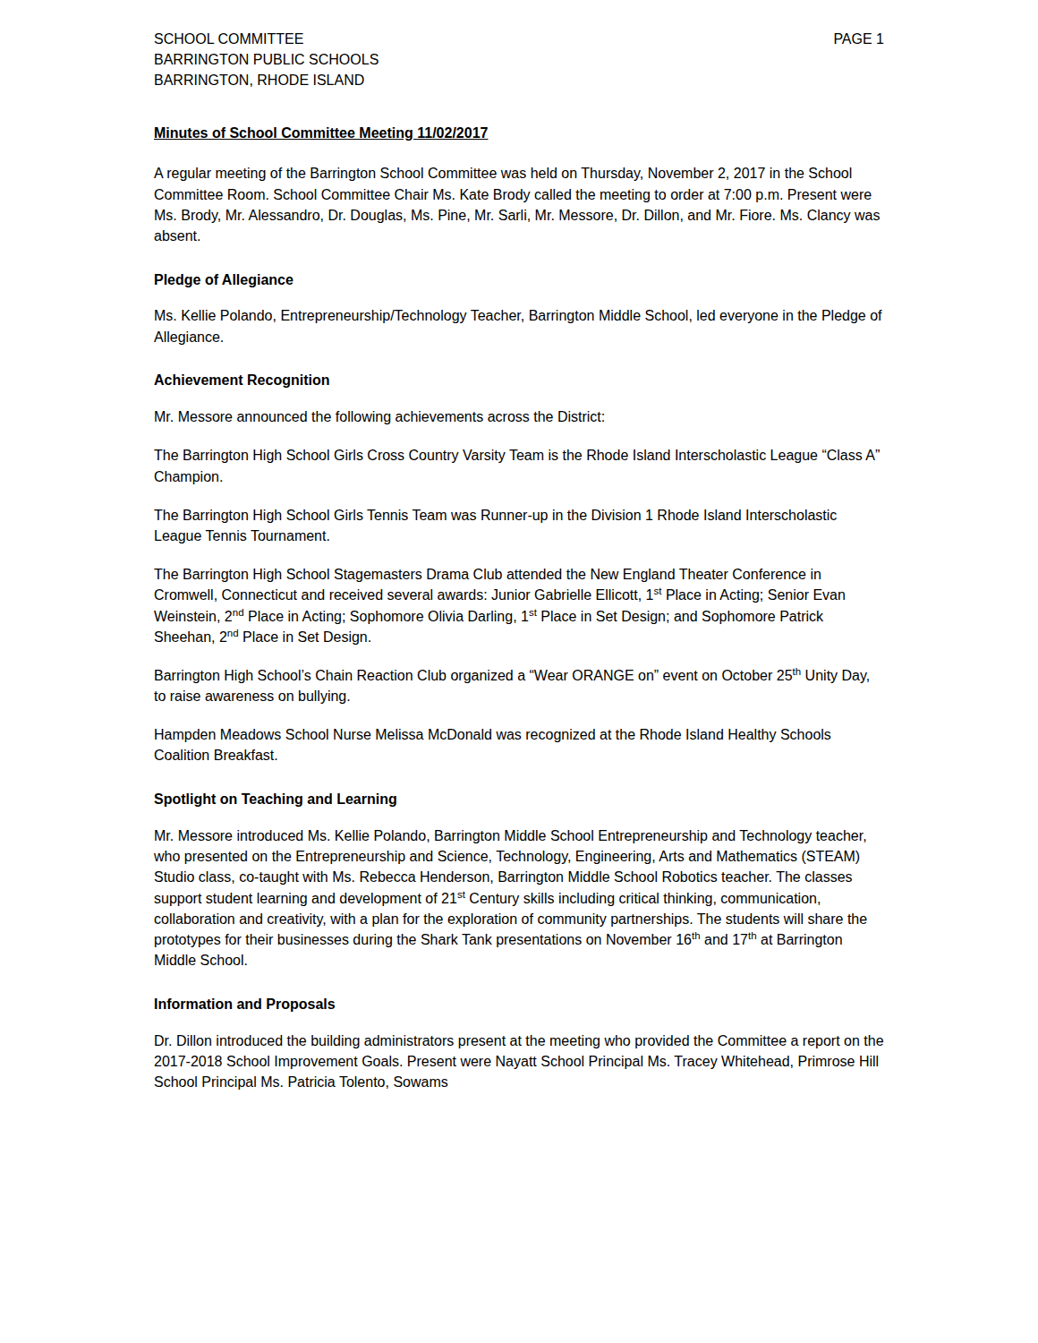SCHOOL COMMITTEE
BARRINGTON PUBLIC SCHOOLS
BARRINGTON, RHODE ISLAND
PAGE 1
Minutes of School Committee Meeting 11/02/2017
A regular meeting of the Barrington School Committee was held on Thursday, November 2, 2017 in the School Committee Room. School Committee Chair Ms. Kate Brody called the meeting to order at 7:00 p.m. Present were Ms. Brody, Mr. Alessandro, Dr. Douglas, Ms. Pine, Mr. Sarli, Mr. Messore, Dr. Dillon, and Mr. Fiore. Ms. Clancy was absent.
Pledge of Allegiance
Ms. Kellie Polando, Entrepreneurship/Technology Teacher, Barrington Middle School, led everyone in the Pledge of Allegiance.
Achievement Recognition
Mr. Messore announced the following achievements across the District:
The Barrington High School Girls Cross Country Varsity Team is the Rhode Island Interscholastic League “Class A” Champion.
The Barrington High School Girls Tennis Team was Runner-up in the Division 1 Rhode Island Interscholastic League Tennis Tournament.
The Barrington High School Stagemasters Drama Club attended the New England Theater Conference in Cromwell, Connecticut and received several awards: Junior Gabrielle Ellicott, 1st Place in Acting; Senior Evan Weinstein, 2nd Place in Acting; Sophomore Olivia Darling, 1st Place in Set Design; and Sophomore Patrick Sheehan, 2nd Place in Set Design.
Barrington High School’s Chain Reaction Club organized a “Wear ORANGE on” event on October 25th Unity Day, to raise awareness on bullying.
Hampden Meadows School Nurse Melissa McDonald was recognized at the Rhode Island Healthy Schools Coalition Breakfast.
Spotlight on Teaching and Learning
Mr. Messore introduced Ms. Kellie Polando, Barrington Middle School Entrepreneurship and Technology teacher, who presented on the Entrepreneurship and Science, Technology, Engineering, Arts and Mathematics (STEAM) Studio class, co-taught with Ms. Rebecca Henderson, Barrington Middle School Robotics teacher. The classes support student learning and development of 21st Century skills including critical thinking, communication, collaboration and creativity, with a plan for the exploration of community partnerships. The students will share the prototypes for their businesses during the Shark Tank presentations on November 16th and 17th at Barrington Middle School.
Information and Proposals
Dr. Dillon introduced the building administrators present at the meeting who provided the Committee a report on the 2017-2018 School Improvement Goals. Present were Nayatt School Principal Ms. Tracey Whitehead, Primrose Hill School Principal Ms. Patricia Tolento, Sowams